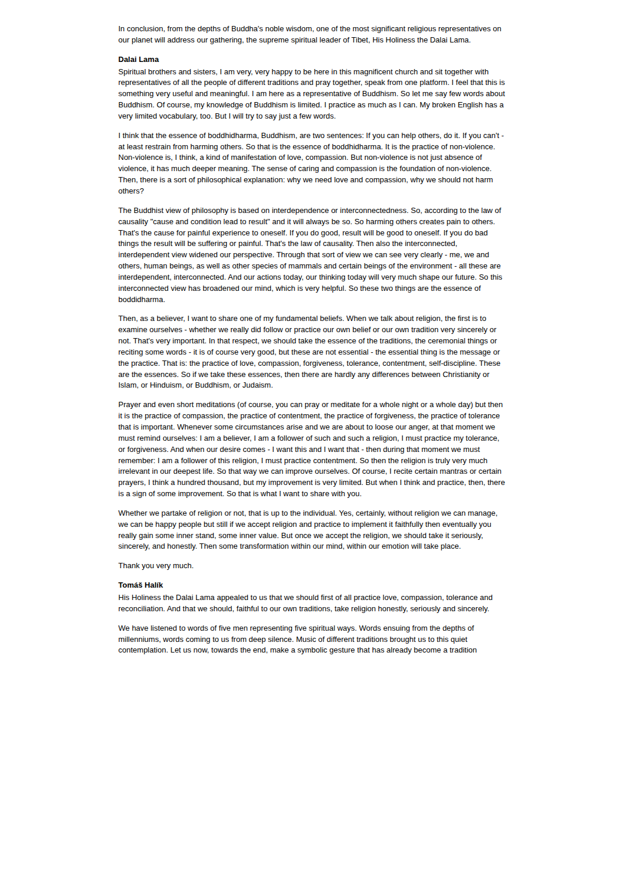In conclusion, from the depths of Buddha's noble wisdom, one of the most significant religious representatives on our planet will address our gathering, the supreme spiritual leader of Tibet, His Holiness the Dalai Lama.
Dalai Lama
Spiritual brothers and sisters, I am very, very happy to be here in this magnificent church and sit together with representatives of all the people of different traditions and pray together, speak from one platform. I feel that this is something very useful and meaningful. I am here as a representative of Buddhism. So let me say few words about Buddhism. Of course, my knowledge of Buddhism is limited. I practice as much as I can. My broken English has a very limited vocabulary, too. But I will try to say just a few words.
I think that the essence of boddhidharma, Buddhism, are two sentences: If you can help others, do it. If you can't - at least restrain from harming others. So that is the essence of boddhidharma. It is the practice of non-violence. Non-violence is, I think, a kind of manifestation of love, compassion. But non-violence is not just absence of violence, it has much deeper meaning. The sense of caring and compassion is the foundation of non-violence. Then, there is a sort of philosophical explanation: why we need love and compassion, why we should not harm others?
The Buddhist view of philosophy is based on interdependence or interconnectedness. So, according to the law of causality "cause and condition lead to result" and it will always be so. So harming others creates pain to others. That's the cause for painful experience to oneself. If you do good, result will be good to oneself. If you do bad things the result will be suffering or painful. That's the law of causality. Then also the interconnected, interdependent view widened our perspective. Through that sort of view we can see very clearly - me, we and others, human beings, as well as other species of mammals and certain beings of the environment - all these are interdependent, interconnected. And our actions today, our thinking today will very much shape our future. So this interconnected view has broadened our mind, which is very helpful. So these two things are the essence of boddidharma.
Then, as a believer, I want to share one of my fundamental beliefs. When we talk about religion, the first is to examine ourselves - whether we really did follow or practice our own belief or our own tradition very sincerely or not. That's very important. In that respect, we should take the essence of the traditions, the ceremonial things or reciting some words - it is of course very good, but these are not essential - the essential thing is the message or the practice. That is: the practice of love, compassion, forgiveness, tolerance, contentment, self-discipline. These are the essences. So if we take these essences, then there are hardly any differences between Christianity or Islam, or Hinduism, or Buddhism, or Judaism.
Prayer and even short meditations (of course, you can pray or meditate for a whole night or a whole day) but then it is the practice of compassion, the practice of contentment, the practice of forgiveness, the practice of tolerance that is important. Whenever some circumstances arise and we are about to loose our anger, at that moment we must remind ourselves: I am a believer, I am a follower of such and such a religion, I must practice my tolerance, or forgiveness. And when our desire comes - I want this and I want that - then during that moment we must remember: I am a follower of this religion, I must practice contentment. So then the religion is truly very much irrelevant in our deepest life. So that way we can improve ourselves. Of course, I recite certain mantras or certain prayers, I think a hundred thousand, but my improvement is very limited. But when I think and practice, then, there is a sign of some improvement. So that is what I want to share with you.
Whether we partake of religion or not, that is up to the individual. Yes, certainly, without religion we can manage, we can be happy people but still if we accept religion and practice to implement it faithfully then eventually you really gain some inner stand, some inner value. But once we accept the religion, we should take it seriously, sincerely, and honestly. Then some transformation within our mind, within our emotion will take place.
Thank you very much.
Tomáš Halík
His Holiness the Dalai Lama appealed to us that we should first of all practice love, compassion, tolerance and reconciliation. And that we should, faithful to our own traditions, take religion honestly, seriously and sincerely.
We have listened to words of five men representing five spiritual ways. Words ensuing from the depths of millenniums, words coming to us from deep silence. Music of different traditions brought us to this quiet contemplation. Let us now, towards the end, make a symbolic gesture that has already become a tradition